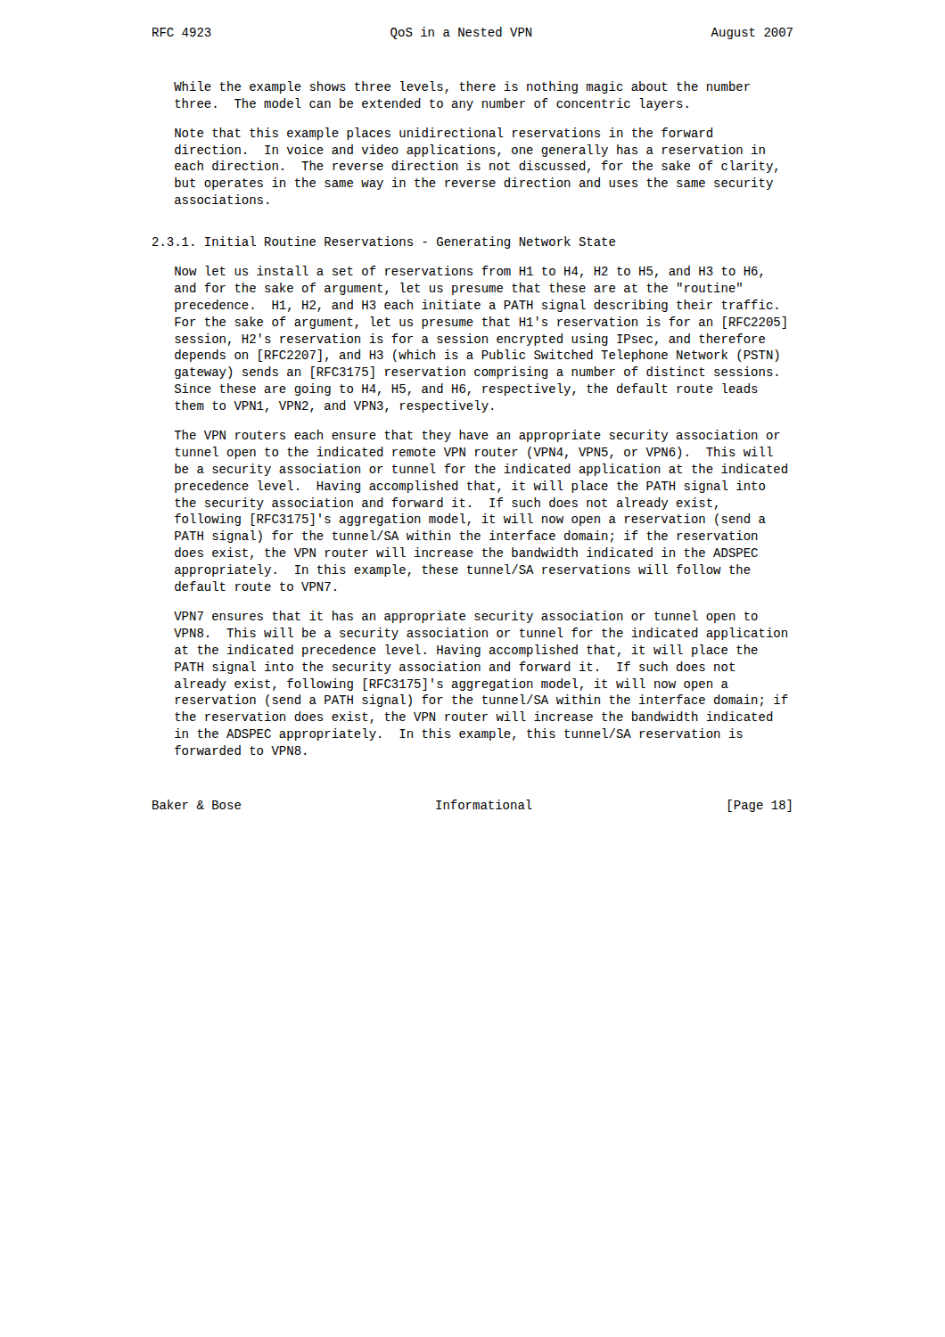RFC 4923 QoS in a Nested VPN August 2007
While the example shows three levels, there is nothing magic about the number three. The model can be extended to any number of concentric layers.
Note that this example places unidirectional reservations in the forward direction. In voice and video applications, one generally has a reservation in each direction. The reverse direction is not discussed, for the sake of clarity, but operates in the same way in the reverse direction and uses the same security associations.
2.3.1. Initial Routine Reservations - Generating Network State
Now let us install a set of reservations from H1 to H4, H2 to H5, and H3 to H6, and for the sake of argument, let us presume that these are at the "routine" precedence. H1, H2, and H3 each initiate a PATH signal describing their traffic. For the sake of argument, let us presume that H1's reservation is for an [RFC2205] session, H2's reservation is for a session encrypted using IPsec, and therefore depends on [RFC2207], and H3 (which is a Public Switched Telephone Network (PSTN) gateway) sends an [RFC3175] reservation comprising a number of distinct sessions. Since these are going to H4, H5, and H6, respectively, the default route leads them to VPN1, VPN2, and VPN3, respectively.
The VPN routers each ensure that they have an appropriate security association or tunnel open to the indicated remote VPN router (VPN4, VPN5, or VPN6). This will be a security association or tunnel for the indicated application at the indicated precedence level. Having accomplished that, it will place the PATH signal into the security association and forward it. If such does not already exist, following [RFC3175]'s aggregation model, it will now open a reservation (send a PATH signal) for the tunnel/SA within the interface domain; if the reservation does exist, the VPN router will increase the bandwidth indicated in the ADSPEC appropriately. In this example, these tunnel/SA reservations will follow the default route to VPN7.
VPN7 ensures that it has an appropriate security association or tunnel open to VPN8. This will be a security association or tunnel for the indicated application at the indicated precedence level. Having accomplished that, it will place the PATH signal into the security association and forward it. If such does not already exist, following [RFC3175]'s aggregation model, it will now open a reservation (send a PATH signal) for the tunnel/SA within the interface domain; if the reservation does exist, the VPN router will increase the bandwidth indicated in the ADSPEC appropriately. In this example, this tunnel/SA reservation is forwarded to VPN8.
Baker & Bose Informational [Page 18]